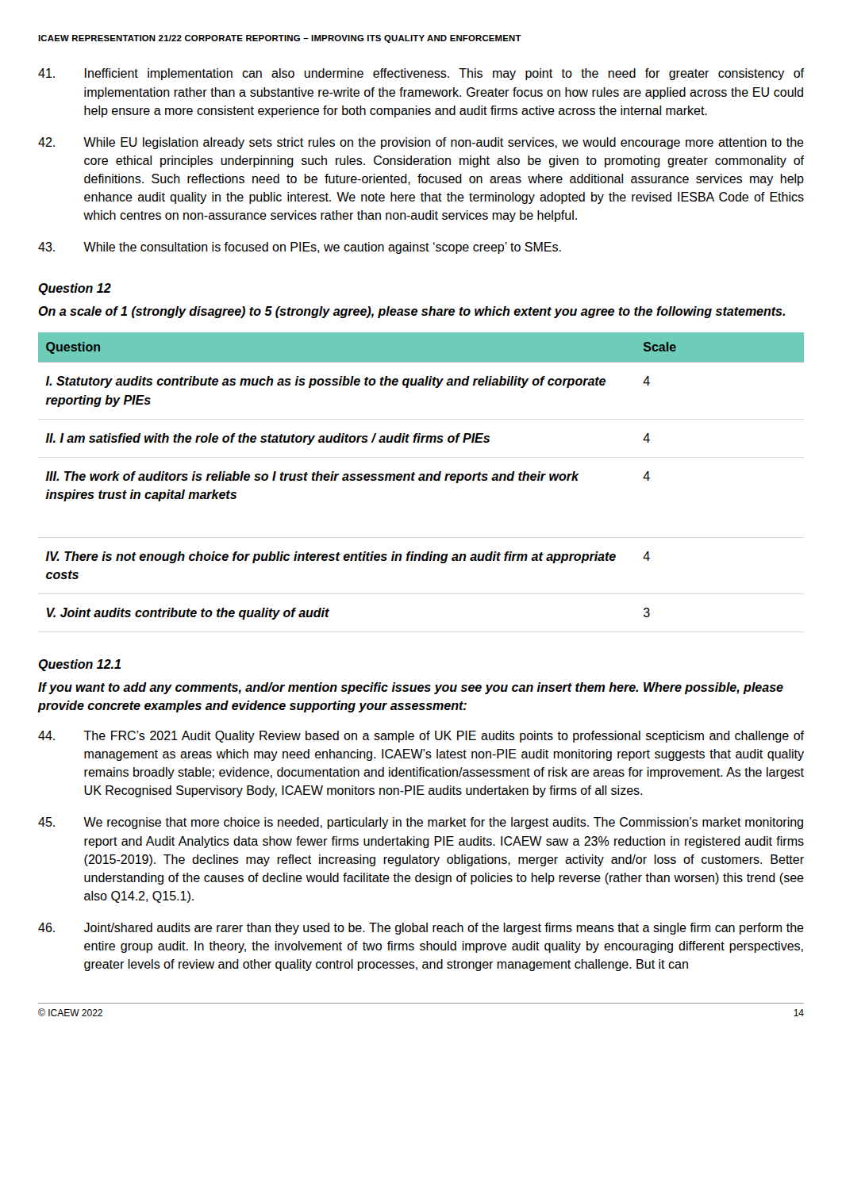ICAEW Representation 21/22 Corporate Reporting – Improving its Quality and Enforcement
41. Inefficient implementation can also undermine effectiveness. This may point to the need for greater consistency of implementation rather than a substantive re-write of the framework. Greater focus on how rules are applied across the EU could help ensure a more consistent experience for both companies and audit firms active across the internal market.
42. While EU legislation already sets strict rules on the provision of non-audit services, we would encourage more attention to the core ethical principles underpinning such rules. Consideration might also be given to promoting greater commonality of definitions. Such reflections need to be future-oriented, focused on areas where additional assurance services may help enhance audit quality in the public interest. We note here that the terminology adopted by the revised IESBA Code of Ethics which centres on non-assurance services rather than non-audit services may be helpful.
43. While the consultation is focused on PIEs, we caution against ‘scope creep’ to SMEs.
Question 12
On a scale of 1 (strongly disagree) to 5 (strongly agree), please share to which extent you agree to the following statements.
| Question | Scale |
| --- | --- |
| I. Statutory audits contribute as much as is possible to the quality and reliability of corporate reporting by PIEs | 4 |
| II. I am satisfied with the role of the statutory auditors / audit firms of PIEs | 4 |
| III. The work of auditors is reliable so I trust their assessment and reports and their work inspires trust in capital markets | 4 |
| IV. There is not enough choice for public interest entities in finding an audit firm at appropriate costs | 4 |
| V. Joint audits contribute to the quality of audit | 3 |
Question 12.1
If you want to add any comments, and/or mention specific issues you see you can insert them here. Where possible, please provide concrete examples and evidence supporting your assessment:
44. The FRC’s 2021 Audit Quality Review based on a sample of UK PIE audits points to professional scepticism and challenge of management as areas which may need enhancing. ICAEW’s latest non-PIE audit monitoring report suggests that audit quality remains broadly stable; evidence, documentation and identification/assessment of risk are areas for improvement. As the largest UK Recognised Supervisory Body, ICAEW monitors non-PIE audits undertaken by firms of all sizes.
45. We recognise that more choice is needed, particularly in the market for the largest audits. The Commission’s market monitoring report and Audit Analytics data show fewer firms undertaking PIE audits. ICAEW saw a 23% reduction in registered audit firms (2015-2019). The declines may reflect increasing regulatory obligations, merger activity and/or loss of customers. Better understanding of the causes of decline would facilitate the design of policies to help reverse (rather than worsen) this trend (see also Q14.2, Q15.1).
46. Joint/shared audits are rarer than they used to be. The global reach of the largest firms means that a single firm can perform the entire group audit. In theory, the involvement of two firms should improve audit quality by encouraging different perspectives, greater levels of review and other quality control processes, and stronger management challenge. But it can
© ICAEW 2022 14